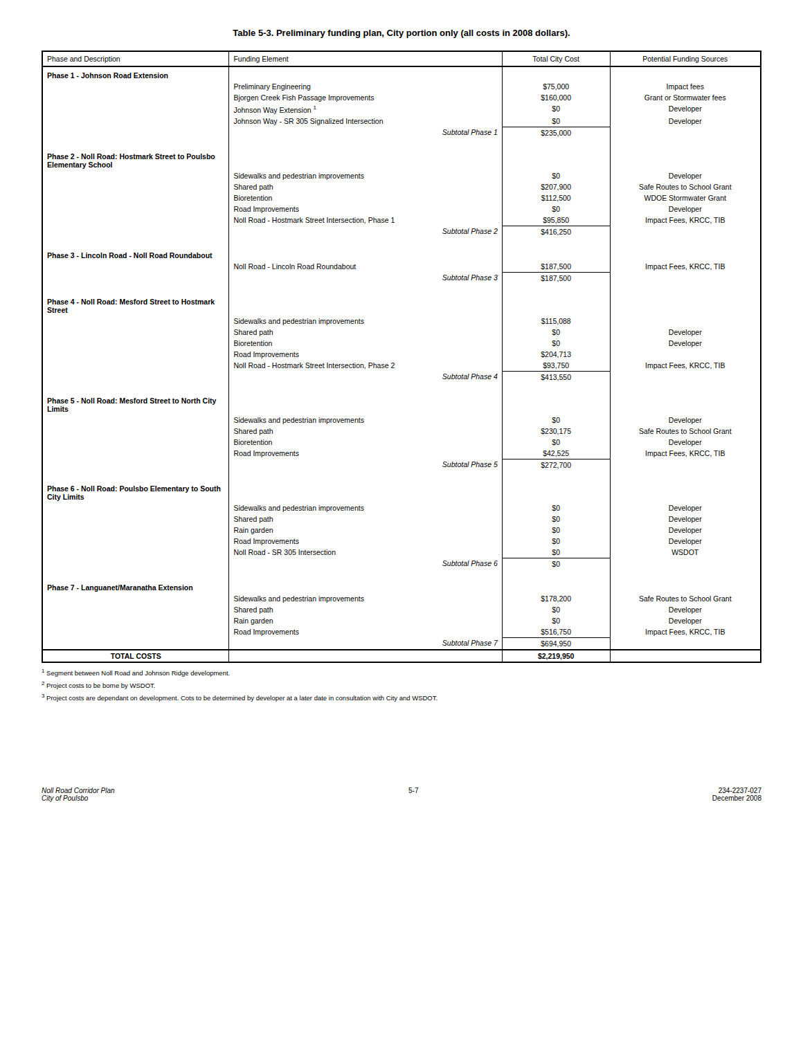Table 5-3. Preliminary funding plan, City portion only (all costs in 2008 dollars).
| Phase and Description | Funding Element | Total City Cost | Potential Funding Sources |
| --- | --- | --- | --- |
| Phase 1 - Johnson Road Extension | | | |
| | Preliminary Engineering | $75,000 | Impact fees |
| | Bjorgen Creek Fish Passage Improvements | $160,000 | Grant or Stormwater fees |
| | Johnson Way Extension 1 | $0 | Developer |
| | Johnson Way - SR 305 Signalized Intersection | $0 | Developer |
| | Subtotal Phase 1 | $235,000 | |
| Phase 2 - Noll Road: Hostmark Street to Poulsbo Elementary School | | | |
| | Sidewalks and pedestrian improvements | $0 | Developer |
| | Shared path | $207,900 | Safe Routes to School Grant |
| | Bioretention | $112,500 | WDOE Stormwater Grant |
| | Road Improvements | $0 | Developer |
| | Noll Road - Hostmark Street Intersection, Phase 1 | $95,850 | Impact Fees, KRCC, TIB |
| | Subtotal Phase 2 | $416,250 | |
| Phase 3 - Lincoln Road - Noll Road Roundabout | | | |
| | Noll Road - Lincoln Road Roundabout | $187,500 | Impact Fees, KRCC, TIB |
| | Subtotal Phase 3 | $187,500 | |
| Phase 4 - Noll Road: Mesford Street to Hostmark Street | | | |
| | Sidewalks and pedestrian improvements | $115,088 | |
| | Shared path | $0 | Developer |
| | Bioretention | $0 | Developer |
| | Road Improvements | $204,713 | |
| | Noll Road - Hostmark Street Intersection, Phase 2 | $93,750 | Impact Fees, KRCC, TIB |
| | Subtotal Phase 4 | $413,550 | |
| Phase 5 - Noll Road: Mesford Street to North City Limits | | | |
| | Sidewalks and pedestrian improvements | $0 | Developer |
| | Shared path | $230,175 | Safe Routes to School Grant |
| | Bioretention | $0 | Developer |
| | Road Improvements | $42,525 | Impact Fees, KRCC, TIB |
| | Subtotal Phase 5 | $272,700 | |
| Phase 6 - Noll Road: Poulsbo Elementary to South City Limits | | | |
| | Sidewalks and pedestrian improvements | $0 | Developer |
| | Shared path | $0 | Developer |
| | Rain garden | $0 | Developer |
| | Road Improvements | $0 | Developer |
| | Noll Road - SR 305 Intersection | $0 | WSDOT |
| | Subtotal Phase 6 | $0 | |
| Phase 7 - Languanet/Maranatha Extension | | | |
| | Sidewalks and pedestrian improvements | $178,200 | Safe Routes to School Grant |
| | Shared path | $0 | Developer |
| | Rain garden | $0 | Developer |
| | Road Improvements | $516,750 | Impact Fees, KRCC, TIB |
| | Subtotal Phase 7 | $694,950 | |
| TOTAL COSTS | | $2,219,950 | |
1 Segment between Noll Road and Johnson Ridge development.
2 Project costs to be borne by WSDOT.
3 Project costs are dependant on development. Cots to be determined by developer at a later date in consultation with City and WSDOT.
Noll Road Corridor Plan
City of Poulsbo
5-7
234-2237-027
December 2008